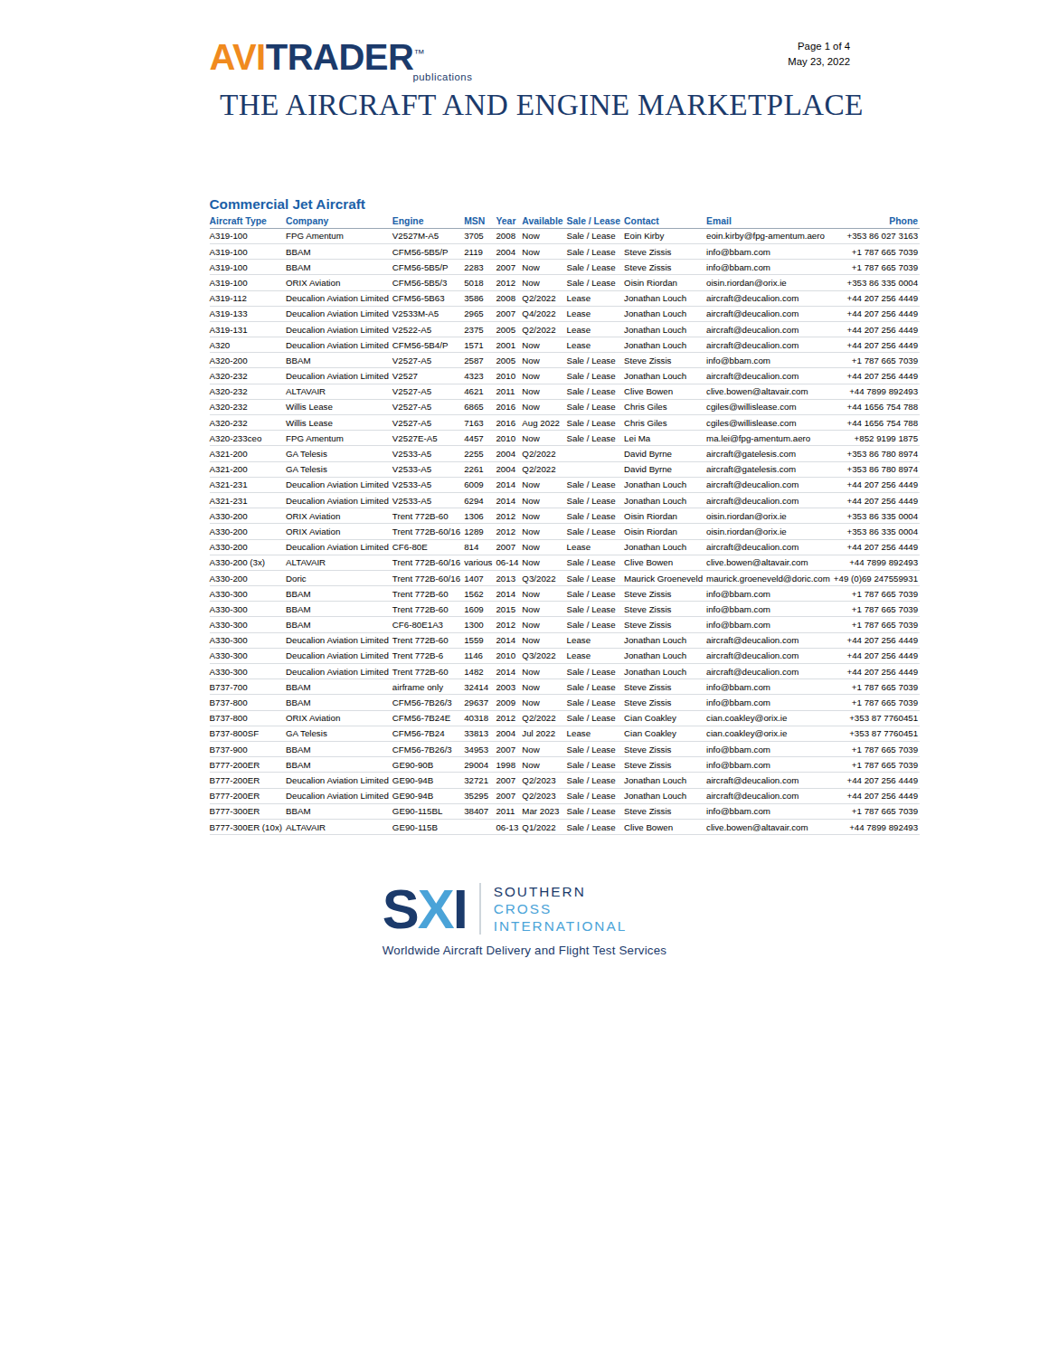Page 1 of 4
May 23, 2022
AVI TRADER™
publications
THE AIRCRAFT AND ENGINE MARKETPLACE
Commercial Jet Aircraft
| Aircraft Type | Company | Engine | MSN | Year | Available | Sale / Lease | Contact | Email | Phone |
| --- | --- | --- | --- | --- | --- | --- | --- | --- | --- |
| A319-100 | FPG Amentum | V2527M-A5 | 3705 | 2008 | Now | Sale / Lease | Eoin Kirby | eoin.kirby@fpg-amentum.aero | +353 86 027 3163 |
| A319-100 | BBAM | CFM56-5B5/P | 2119 | 2004 | Now | Sale / Lease | Steve Zissis | info@bbam.com | +1 787 665 7039 |
| A319-100 | BBAM | CFM56-5B5/P | 2283 | 2007 | Now | Sale / Lease | Steve Zissis | info@bbam.com | +1 787 665 7039 |
| A319-100 | ORIX Aviation | CFM56-5B5/3 | 5018 | 2012 | Now | Sale / Lease | Oisin Riordan | oisin.riordan@orix.ie | +353 86 335 0004 |
| A319-112 | Deucalion Aviation Limited | CFM56-5B63 | 3586 | 2008 | Q2/2022 | Lease | Jonathan Louch | aircraft@deucalion.com | +44 207 256 4449 |
| A319-133 | Deucalion Aviation Limited | V2533M-A5 | 2965 | 2007 | Q4/2022 | Lease | Jonathan Louch | aircraft@deucalion.com | +44 207 256 4449 |
| A319-131 | Deucalion Aviation Limited | V2522-A5 | 2375 | 2005 | Q2/2022 | Lease | Jonathan Louch | aircraft@deucalion.com | +44 207 256 4449 |
| A320 | Deucalion Aviation Limited | CFM56-5B4/P | 1571 | 2001 | Now | Lease | Jonathan Louch | aircraft@deucalion.com | +44 207 256 4449 |
| A320-200 | BBAM | V2527-A5 | 2587 | 2005 | Now | Sale / Lease | Steve Zissis | info@bbam.com | +1 787 665 7039 |
| A320-232 | Deucalion Aviation Limited | V2527 | 4323 | 2010 | Now | Sale / Lease | Jonathan Louch | aircraft@deucalion.com | +44 207 256 4449 |
| A320-232 | ALTAVAIR | V2527-A5 | 4621 | 2011 | Now | Sale / Lease | Clive Bowen | clive.bowen@altavair.com | +44 7899 892493 |
| A320-232 | Willis Lease | V2527-A5 | 6865 | 2016 | Now | Sale / Lease | Chris Giles | cgiles@willislease.com | +44 1656 754 788 |
| A320-232 | Willis Lease | V2527-A5 | 7163 | 2016 | Aug 2022 | Sale / Lease | Chris Giles | cgiles@willislease.com | +44 1656 754 788 |
| A320-233ceo | FPG Amentum | V2527E-A5 | 4457 | 2010 | Now | Sale / Lease | Lei Ma | ma.lei@fpg-amentum.aero | +852 9199 1875 |
| A321-200 | GA Telesis | V2533-A5 | 2255 | 2004 | Q2/2022 | | David Byrne | aircraft@gatelesis.com | +353 86 780 8974 |
| A321-200 | GA Telesis | V2533-A5 | 2261 | 2004 | Q2/2022 | | David Byrne | aircraft@gatelesis.com | +353 86 780 8974 |
| A321-231 | Deucalion Aviation Limited | V2533-A5 | 6009 | 2014 | Now | Sale / Lease | Jonathan Louch | aircraft@deucalion.com | +44 207 256 4449 |
| A321-231 | Deucalion Aviation Limited | V2533-A5 | 6294 | 2014 | Now | Sale / Lease | Jonathan Louch | aircraft@deucalion.com | +44 207 256 4449 |
| A330-200 | ORIX Aviation | Trent 772B-60 | 1306 | 2012 | Now | Sale / Lease | Oisin Riordan | oisin.riordan@orix.ie | +353 86 335 0004 |
| A330-200 | ORIX Aviation | Trent 772B-60/16 | 1289 | 2012 | Now | Sale / Lease | Oisin Riordan | oisin.riordan@orix.ie | +353 86 335 0004 |
| A330-200 | Deucalion Aviation Limited | CF6-80E | 814 | 2007 | Now | Lease | Jonathan Louch | aircraft@deucalion.com | +44 207 256 4449 |
| A330-200 (3x) | ALTAVAIR | Trent 772B-60/16 | various | 06-14 | Now | Sale / Lease | Clive Bowen | clive.bowen@altavair.com | +44 7899 892493 |
| A330-200 | Doric | Trent 772B-60/16 | 1407 | 2013 | Q3/2022 | Sale / Lease | Maurick Groeneveld | maurick.groeneveld@doric.com | +49 (0)69 247559931 |
| A330-300 | BBAM | Trent 772B-60 | 1562 | 2014 | Now | Sale / Lease | Steve Zissis | info@bbam.com | +1 787 665 7039 |
| A330-300 | BBAM | Trent 772B-60 | 1609 | 2015 | Now | Sale / Lease | Steve Zissis | info@bbam.com | +1 787 665 7039 |
| A330-300 | BBAM | CF6-80E1A3 | 1300 | 2012 | Now | Sale / Lease | Steve Zissis | info@bbam.com | +1 787 665 7039 |
| A330-300 | Deucalion Aviation Limited | Trent 772B-60 | 1559 | 2014 | Now | Lease | Jonathan Louch | aircraft@deucalion.com | +44 207 256 4449 |
| A330-300 | Deucalion Aviation Limited | Trent 772B-6 | 1146 | 2010 | Q3/2022 | Lease | Jonathan Louch | aircraft@deucalion.com | +44 207 256 4449 |
| A330-300 | Deucalion Aviation Limited | Trent 772B-60 | 1482 | 2014 | Now | Sale / Lease | Jonathan Louch | aircraft@deucalion.com | +44 207 256 4449 |
| B737-700 | BBAM | airframe only | 32414 | 2003 | Now | Sale / Lease | Steve Zissis | info@bbam.com | +1 787 665 7039 |
| B737-800 | BBAM | CFM56-7B26/3 | 29637 | 2009 | Now | Sale / Lease | Steve Zissis | info@bbam.com | +1 787 665 7039 |
| B737-800 | ORIX Aviation | CFM56-7B24E | 40318 | 2012 | Q2/2022 | Sale / Lease | Cian Coakley | cian.coakley@orix.ie | +353 87 7760451 |
| B737-800SF | GA Telesis | CFM56-7B24 | 33813 | 2004 | Jul 2022 | Lease | Cian Coakley | cian.coakley@orix.ie | +353 87 7760451 |
| B737-900 | BBAM | CFM56-7B26/3 | 34953 | 2007 | Now | Sale / Lease | Steve Zissis | info@bbam.com | +1 787 665 7039 |
| B777-200ER | BBAM | GE90-90B | 29004 | 1998 | Now | Sale / Lease | Steve Zissis | info@bbam.com | +1 787 665 7039 |
| B777-200ER | Deucalion Aviation Limited | GE90-94B | 32721 | 2007 | Q2/2023 | Sale / Lease | Jonathan Louch | aircraft@deucalion.com | +44 207 256 4449 |
| B777-200ER | Deucalion Aviation Limited | GE90-94B | 35295 | 2007 | Q2/2023 | Sale / Lease | Jonathan Louch | aircraft@deucalion.com | +44 207 256 4449 |
| B777-300ER | BBAM | GE90-115BL | 38407 | 2011 | Mar 2023 | Sale / Lease | Steve Zissis | info@bbam.com | +1 787 665 7039 |
| B777-300ER (10x) | ALTAVAIR | GE90-115B | | 06-13 | Q1/2022 | Sale / Lease | Clive Bowen | clive.bowen@altavair.com | +44 7899 892493 |
SXI
SOUTHERN
CROSS
INTERNATIONAL
Worldwide Aircraft Delivery and Flight Test Services